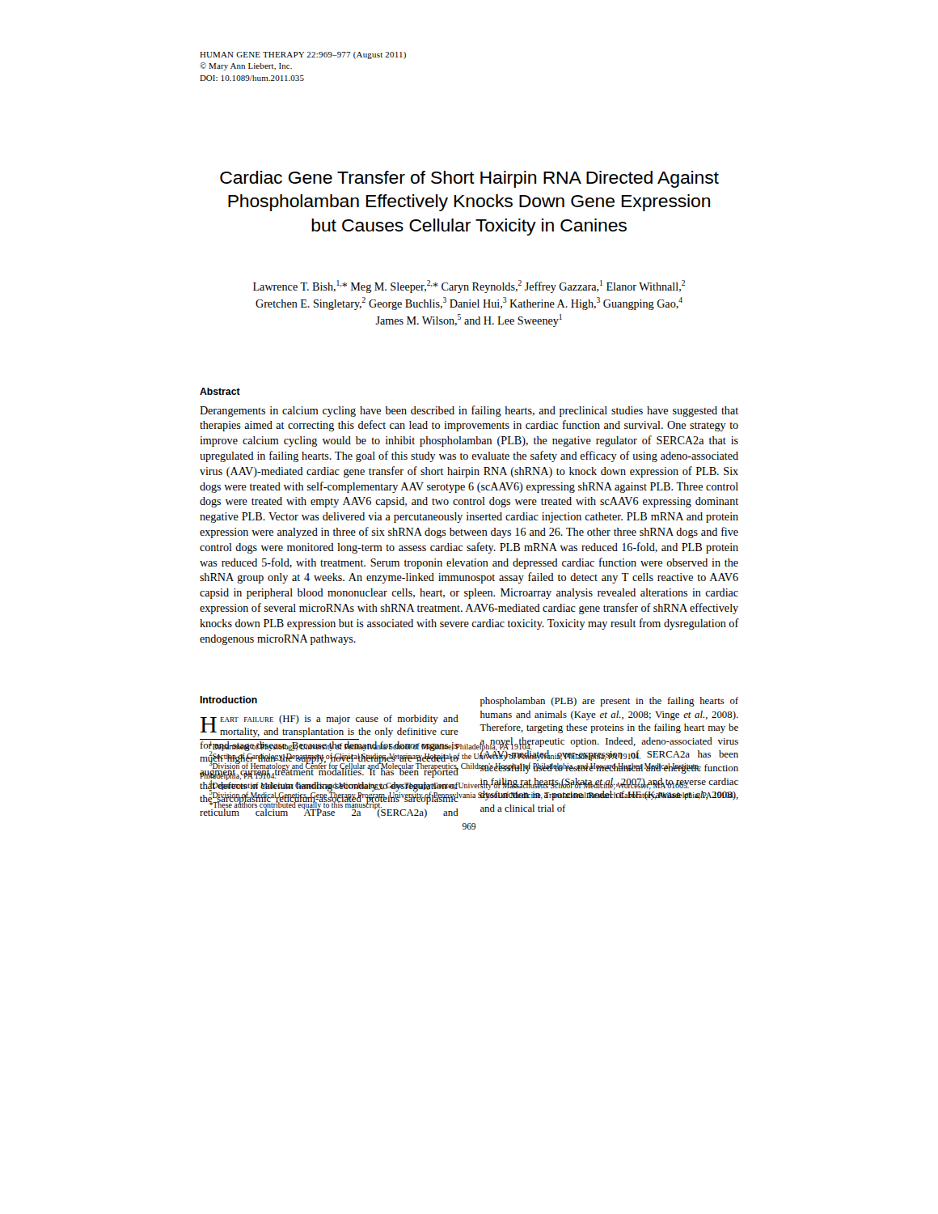HUMAN GENE THERAPY 22:969–977 (August 2011)
© Mary Ann Liebert, Inc.
DOI: 10.1089/hum.2011.035
Cardiac Gene Transfer of Short Hairpin RNA Directed Against
Phospholamban Effectively Knocks Down Gene Expression
but Causes Cellular Toxicity in Canines
Lawrence T. Bish,1,* Meg M. Sleeper,2,* Caryn Reynolds,2 Jeffrey Gazzara,1 Elanor Withnall,2
Gretchen E. Singletary,2 George Buchlis,3 Daniel Hui,3 Katherine A. High,3 Guangping Gao,4
James M. Wilson,5 and H. Lee Sweeney1
Abstract
Derangements in calcium cycling have been described in failing hearts, and preclinical studies have suggested that therapies aimed at correcting this defect can lead to improvements in cardiac function and survival. One strategy to improve calcium cycling would be to inhibit phospholamban (PLB), the negative regulator of SERCA2a that is upregulated in failing hearts. The goal of this study was to evaluate the safety and efficacy of using adeno-associated virus (AAV)-mediated cardiac gene transfer of short hairpin RNA (shRNA) to knock down expression of PLB. Six dogs were treated with self-complementary AAV serotype 6 (scAAV6) expressing shRNA against PLB. Three control dogs were treated with empty AAV6 capsid, and two control dogs were treated with scAAV6 expressing dominant negative PLB. Vector was delivered via a percutaneously inserted cardiac injection catheter. PLB mRNA and protein expression were analyzed in three of six shRNA dogs between days 16 and 26. The other three shRNA dogs and five control dogs were monitored long-term to assess cardiac safety. PLB mRNA was reduced 16-fold, and PLB protein was reduced 5-fold, with treatment. Serum troponin elevation and depressed cardiac function were observed in the shRNA group only at 4 weeks. An enzyme-linked immunospot assay failed to detect any T cells reactive to AAV6 capsid in peripheral blood mononuclear cells, heart, or spleen. Microarray analysis revealed alterations in cardiac expression of several microRNAs with shRNA treatment. AAV6-mediated cardiac gene transfer of shRNA effectively knocks down PLB expression but is associated with severe cardiac toxicity. Toxicity may result from dysregulation of endogenous microRNA pathways.
Introduction
Heart failure (HF) is a major cause of morbidity and mortality, and transplantation is the only definitive cure for end-stage disease. Because the demand for donor organs is much higher than the supply, novel therapies are needed to augment current treatment modalities. It has been reported that defects in calcium handling secondary to dysregulation of the sarcoplasmic reticulum-associated proteins sarcoplasmic reticulum calcium ATPase 2a (SERCA2a) and phospholamban (PLB) are present in the failing hearts of humans and animals (Kaye et al., 2008; Vinge et al., 2008). Therefore, targeting these proteins in the failing heart may be a novel therapeutic option. Indeed, adeno-associated virus (AAV)-mediated over-expression of SERCA2a has been successfully used to restore mechanical and energetic function in failing rat hearts (Sakata et al., 2007) and to reverse cardiac dysfunction in a porcine model of HF (Kawase et al., 2008), and a clinical trial of
1Department of Physiology, University of Pennsylvania School of Medicine, Philadelphia, PA 19104.
2Section of Cardiology, Department of Clinical Studies, Veterinary Hospital of the University of Pennsylvania, Philadelphia, PA 19104.
3Division of Hematology and Center for Cellular and Molecular Therapeutics, Children's Hospital of Philadelphia, and Howard Hughes Medical Institute, Philadelphia, PA 19104.
4Department of Molecular Genetics and Microbiology, Gene Therapy Center, University of Massachusetts School of Medicine, Worcester, MA 01605.
5Division of Medical Genetics, Gene Therapy Program, University of Pennsylvania School of Medicine, Translational Research Laboratory, Philadelphia, PA 19104.
*These authors contributed equally to this manuscript.
969